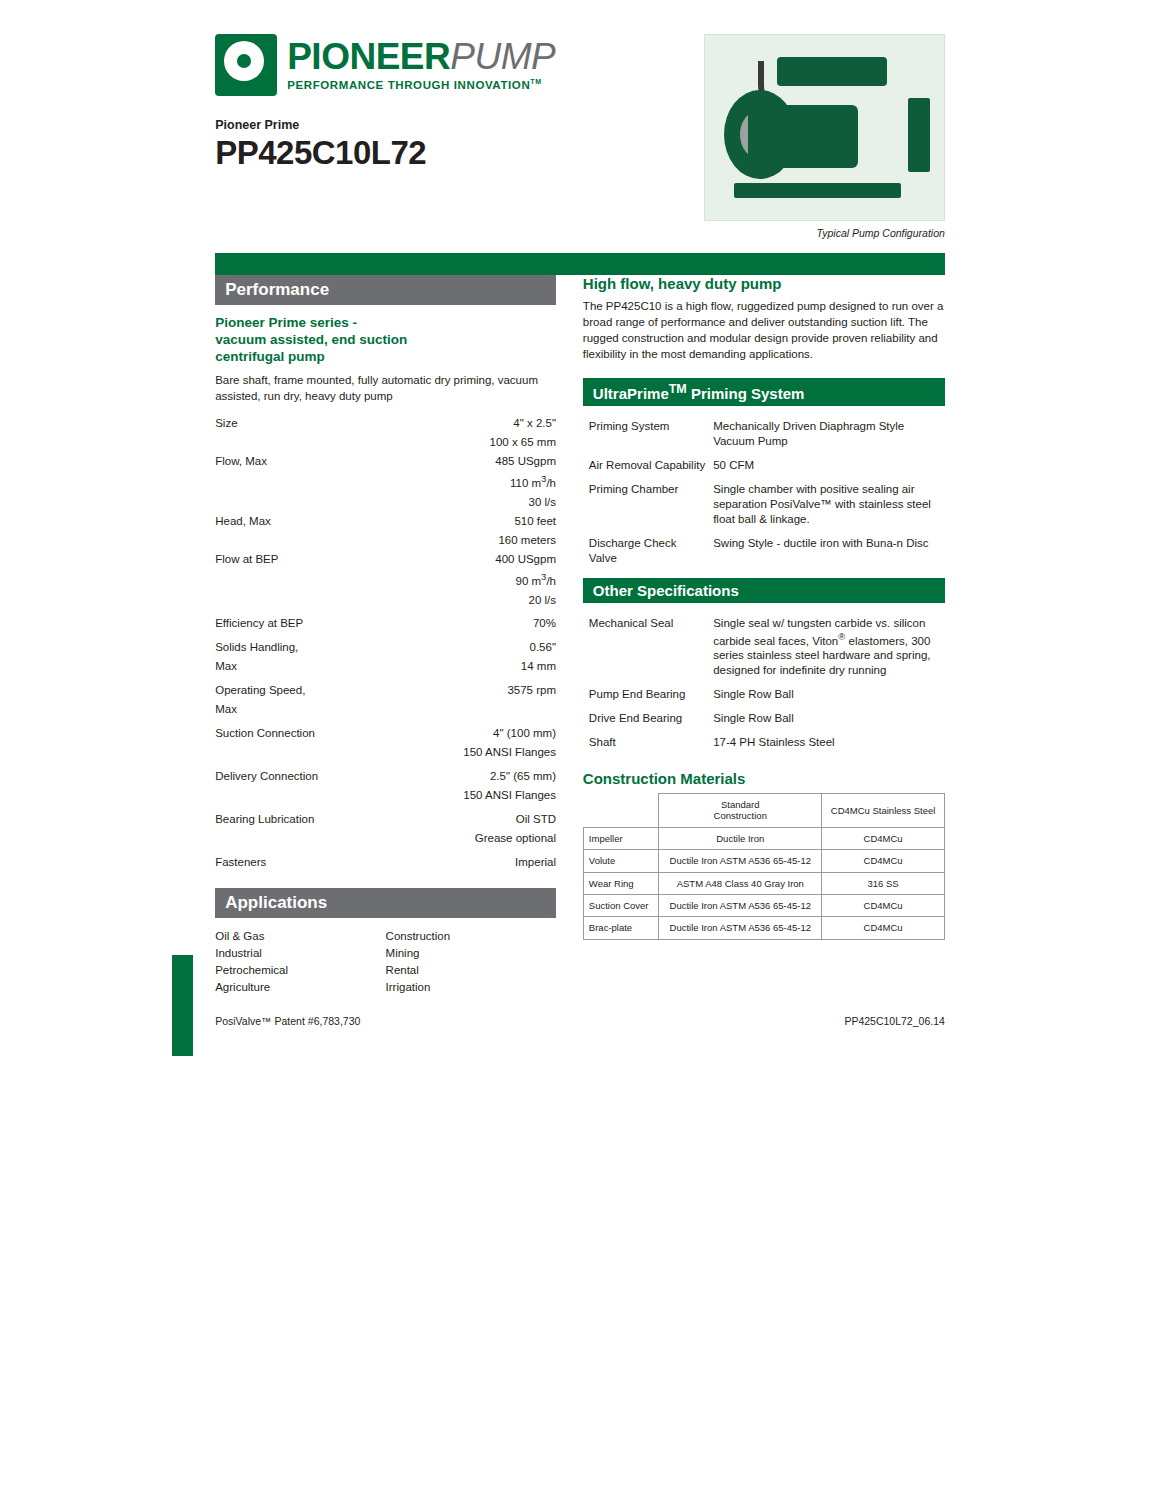PIONEER PUMP
PERFORMANCE THROUGH INNOVATIONTM
Pioneer Prime
PP425C10L72
Typical Pump Configuration
Performance
Pioneer Prime series -
vacuum assisted, end suction
centrifugal pump
Bare shaft, frame mounted, fully automatic dry priming, vacuum assisted, run dry, heavy duty pump
| Size | 4" x 2.5" |
| | 100 x 65 mm |
| Flow, Max | 485 USgpm |
| | 110 m 3 /h |
| | 30 l/s |
| Head, Max | 510 feet |
| | 160 meters |
| Flow at BEP | 400 USgpm |
| | 90 m 3 /h |
| | 20 l/s |
| Efficiency at BEP | 70% |
| Solids Handling, | 0.56" |
| Max | 14 mm |
| Operating Speed, | 3575 rpm |
| Max | |
| Suction Connection | 4" (100 mm) |
| | 150 ANSI Flanges |
| Delivery Connection | 2.5" (65 mm) |
| | 150 ANSI Flanges |
| Bearing Lubrication | Oil STD |
| | Grease optional |
| Fasteners | Imperial |
Applications
Oil & Gas
Industrial
Petrochemical
Agriculture
Construction
Mining
Rental
Irrigation
High flow, heavy duty pump
The PP425C10 is a high flow, ruggedized pump designed to run over a broad range of performance and deliver outstanding suction lift. The rugged construction and modular design provide proven reliability and flexibility in the most demanding applications.
UltraPrimeTM Priming System
| Priming System | Mechanically Driven Diaphragm Style Vacuum Pump |
| Air Removal Capability | 50 CFM |
| Priming Chamber | Single chamber with positive sealing air separation PosiValve™ with stainless steel float ball & linkage. |
| Discharge Check Valve | Swing Style - ductile iron with Buna-n Disc |
Other Specifications
| Mechanical Seal | Single seal w/ tungsten carbide vs. silicon carbide seal faces, Viton ® elastomers, 300 series stainless steel hardware and spring, designed for indefinite dry running |
| Pump End Bearing | Single Row Ball |
| Drive End Bearing | Single Row Ball |
| Shaft | 17-4 PH Stainless Steel |
Construction Materials
| | Standard Construction | CD4MCu Stainless Steel |
| --- | --- | --- |
| Impeller | Ductile Iron | CD4MCu |
| Volute | Ductile Iron ASTM A536 65-45-12 | CD4MCu |
| Wear Ring | ASTM A48 Class 40 Gray Iron | 316 SS |
| Suction Cover | Ductile Iron ASTM A536 65-45-12 | CD4MCu |
| Brac-plate | Ductile Iron ASTM A536 65-45-12 | CD4MCu |
PosiValve™ Patent #6,783,730
PP425C10L72_06.14